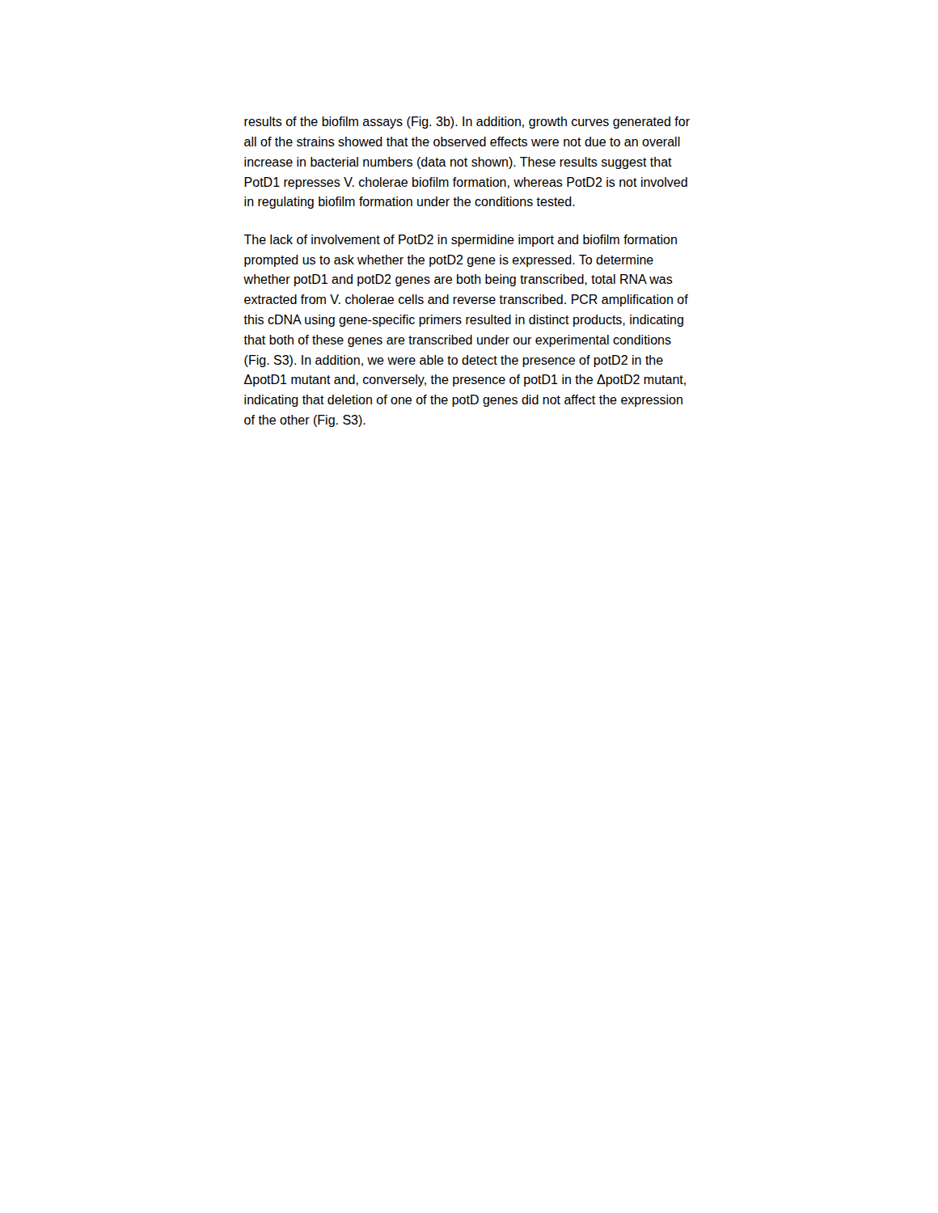results of the biofilm assays (Fig. 3b). In addition, growth curves generated for all of the strains showed that the observed effects were not due to an overall increase in bacterial numbers (data not shown). These results suggest that PotD1 represses V. cholerae biofilm formation, whereas PotD2 is not involved in regulating biofilm formation under the conditions tested.
The lack of involvement of PotD2 in spermidine import and biofilm formation prompted us to ask whether the potD2 gene is expressed. To determine whether potD1 and potD2 genes are both being transcribed, total RNA was extracted from V. cholerae cells and reverse transcribed. PCR amplification of this cDNA using gene-specific primers resulted in distinct products, indicating that both of these genes are transcribed under our experimental conditions (Fig. S3). In addition, we were able to detect the presence of potD2 in the ΔpotD1 mutant and, conversely, the presence of potD1 in the ΔpotD2 mutant, indicating that deletion of one of the potD genes did not affect the expression of the other (Fig. S3).